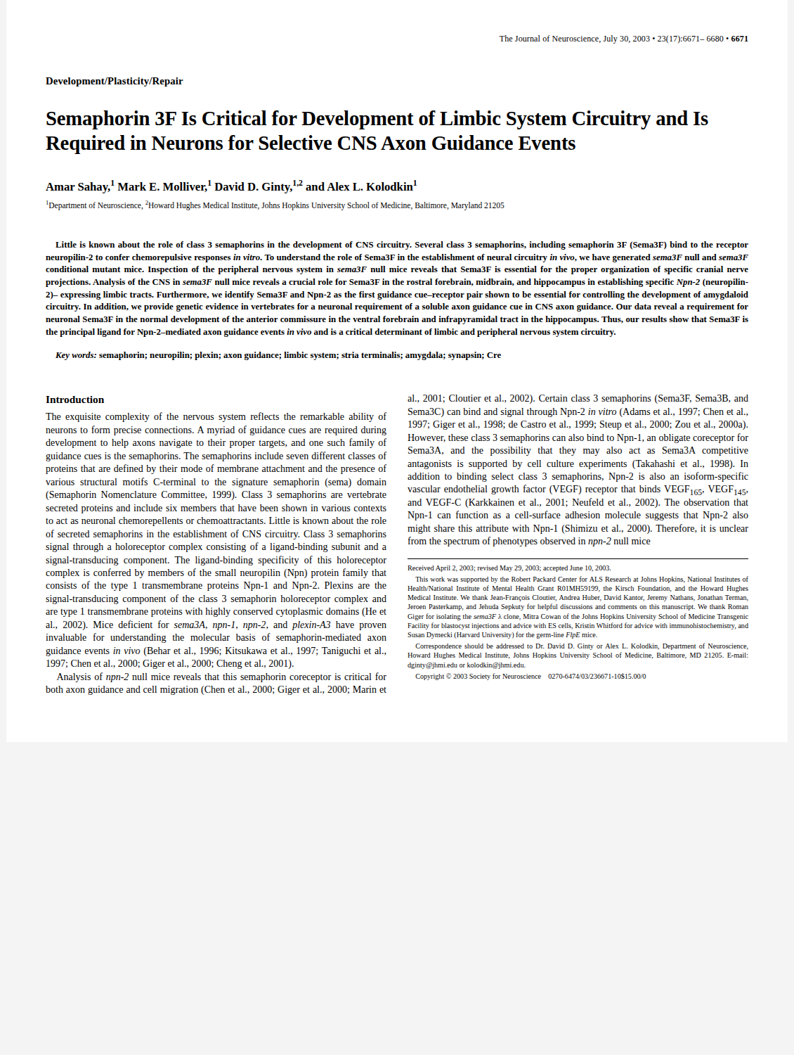The Journal of Neuroscience, July 30, 2003 • 23(17):6671– 6680 • 6671
Development/Plasticity/Repair
Semaphorin 3F Is Critical for Development of Limbic System Circuitry and Is Required in Neurons for Selective CNS Axon Guidance Events
Amar Sahay,1 Mark E. Molliver,1 David D. Ginty,1,2 and Alex L. Kolodkin1
1Department of Neuroscience, 2Howard Hughes Medical Institute, Johns Hopkins University School of Medicine, Baltimore, Maryland 21205
Little is known about the role of class 3 semaphorins in the development of CNS circuitry. Several class 3 semaphorins, including semaphorin 3F (Sema3F) bind to the receptor neuropilin-2 to confer chemorepulsive responses in vitro. To understand the role of Sema3F in the establishment of neural circuitry in vivo, we have generated sema3F null and sema3F conditional mutant mice. Inspection of the peripheral nervous system in sema3F null mice reveals that Sema3F is essential for the proper organization of specific cranial nerve projections. Analysis of the CNS in sema3F null mice reveals a crucial role for Sema3F in the rostral forebrain, midbrain, and hippocampus in establishing specific Npn-2 (neuropilin-2)– expressing limbic tracts. Furthermore, we identify Sema3F and Npn-2 as the first guidance cue–receptor pair shown to be essential for controlling the development of amygdaloid circuitry. In addition, we provide genetic evidence in vertebrates for a neuronal requirement of a soluble axon guidance cue in CNS axon guidance. Our data reveal a requirement for neuronal Sema3F in the normal development of the anterior commissure in the ventral forebrain and infrapyramidal tract in the hippocampus. Thus, our results show that Sema3F is the principal ligand for Npn-2–mediated axon guidance events in vivo and is a critical determinant of limbic and peripheral nervous system circuitry.
Key words: semaphorin; neuropilin; plexin; axon guidance; limbic system; stria terminalis; amygdala; synapsin; Cre
Introduction
The exquisite complexity of the nervous system reflects the remarkable ability of neurons to form precise connections. A myriad of guidance cues are required during development to help axons navigate to their proper targets, and one such family of guidance cues is the semaphorins. The semaphorins include seven different classes of proteins that are defined by their mode of membrane attachment and the presence of various structural motifs C-terminal to the signature semaphorin (sema) domain (Semaphorin Nomenclature Committee, 1999). Class 3 semaphorins are vertebrate secreted proteins and include six members that have been shown in various contexts to act as neuronal chemorepellents or chemoattractants. Little is known about the role of secreted semaphorins in the establishment of CNS circuitry. Class 3 semaphorins signal through a holoreceptor complex consisting of a ligand-binding subunit and a signal-transducing component. The ligand-binding specificity of this holoreceptor complex is conferred by members of the small neuropilin (Npn) protein family that consists of the type 1 transmembrane proteins Npn-1 and Npn-2. Plexins are the signal-transducing component of the class 3 semaphorin holoreceptor complex and are type 1 transmembrane proteins with highly conserved cytoplasmic domains (He et al., 2002). Mice deficient for sema3A, npn-1, npn-2, and plexin-A3 have proven invaluable for understanding the molecular basis of semaphorin-mediated axon guidance events in vivo (Behar et al., 1996; Kitsukawa et al., 1997; Taniguchi et al., 1997; Chen et al., 2000; Giger et al., 2000; Cheng et al., 2001).
Analysis of npn-2 null mice reveals that this semaphorin coreceptor is critical for both axon guidance and cell migration (Chen et al., 2000; Giger et al., 2000; Marin et al., 2001; Cloutier et al., 2002). Certain class 3 semaphorins (Sema3F, Sema3B, and Sema3C) can bind and signal through Npn-2 in vitro (Adams et al., 1997; Chen et al., 1997; Giger et al., 1998; de Castro et al., 1999; Steup et al., 2000; Zou et al., 2000a). However, these class 3 semaphorins can also bind to Npn-1, an obligate coreceptor for Sema3A, and the possibility that they may also act as Sema3A competitive antagonists is supported by cell culture experiments (Takahashi et al., 1998). In addition to binding select class 3 semaphorins, Npn-2 is also an isoform-specific vascular endothelial growth factor (VEGF) receptor that binds VEGF165, VEGF145, and VEGF-C (Karkkainen et al., 2001; Neufeld et al., 2002). The observation that Npn-1 can function as a cell-surface adhesion molecule suggests that Npn-2 also might share this attribute with Npn-1 (Shimizu et al., 2000). Therefore, it is unclear from the spectrum of phenotypes observed in npn-2 null mice
Received April 2, 2003; revised May 29, 2003; accepted June 10, 2003.
This work was supported by the Robert Packard Center for ALS Research at Johns Hopkins, National Institutes of Health/National Institute of Mental Health Grant R01MH59199, the Kirsch Foundation, and the Howard Hughes Medical Institute. We thank Jean-François Cloutier, Andrea Huber, David Kantor, Jeremy Nathans, Jonathan Terman, Jeroen Pasterkamp, and Jehuda Sepkuty for helpful discussions and comments on this manuscript. We thank Roman Giger for isolating the sema3F λ clone, Mitra Cowan of the Johns Hopkins University School of Medicine Transgenic Facility for blastocyst injections and advice with ES cells, Kristin Whitford for advice with immunohistochemistry, and Susan Dymecki (Harvard University) for the germ-line FlpE mice.
Correspondence should be addressed to Dr. David D. Ginty or Alex L. Kolodkin, Department of Neuroscience, Howard Hughes Medical Institute, Johns Hopkins University School of Medicine, Baltimore, MD 21205. E-mail: dginty@jhmi.edu or kolodkin@jhmi.edu.
Copyright © 2003 Society for Neuroscience 0270-6474/03/236671-10$15.00/0